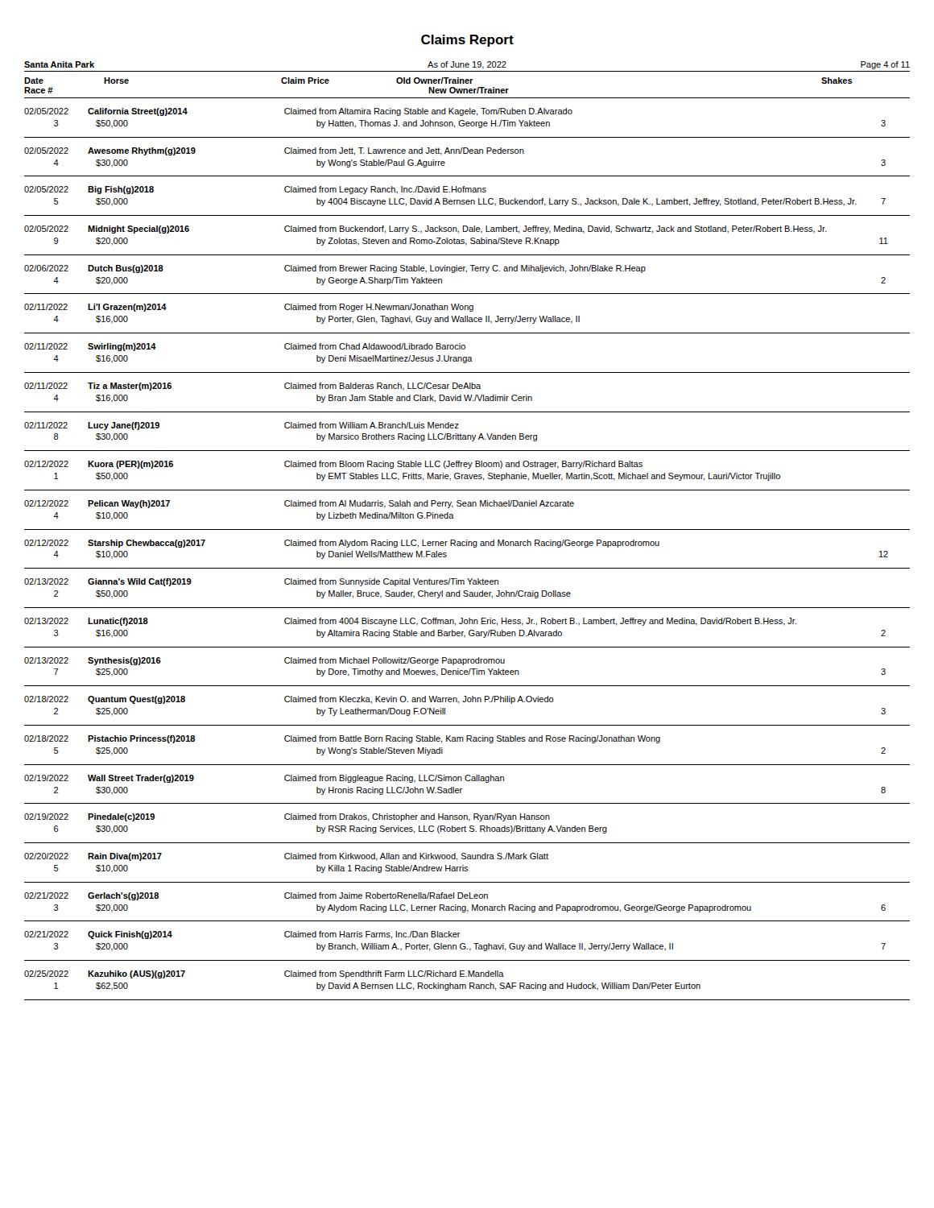Claims Report
Santa Anita Park
As of June 19, 2022
Page 4 of 11
| Date Race # | Horse | Claim Price | Old Owner/Trainer New Owner/Trainer | Shakes |
| 02/05/2022 | California Street(g)2014 | | Claimed from Altamira Racing Stable and Kagele, Tom/Ruben D.Alvarado | |
| 3 | $50,000 | by Hatten, Thomas J. and Johnson, George H./Tim Yakteen | 3 |
| 02/05/2022 | Awesome Rhythm(g)2019 | | Claimed from Jett, T. Lawrence and Jett, Ann/Dean Pederson | |
| 4 | $30,000 | by Wong's Stable/Paul G.Aguirre | 3 |
| 02/05/2022 | Big Fish(g)2018 | | Claimed from Legacy Ranch, Inc./David E.Hofmans | |
| 5 | $50,000 | by 4004 Biscayne LLC, David A Bernsen LLC, Buckendorf, Larry S., Jackson, Dale K., Lambert, Jeffrey, Stotland, Peter/Robert B.Hess, Jr. | 7 |
| 02/05/2022 | Midnight Special(g)2016 | | Claimed from Buckendorf, Larry S., Jackson, Dale, Lambert, Jeffrey, Medina, David, Schwartz, Jack and Stotland, Peter/Robert B.Hess, Jr. | |
| 9 | $20,000 | by Zolotas, Steven and Romo-Zolotas, Sabina/Steve R.Knapp | 11 |
| 02/06/2022 | Dutch Bus(g)2018 | | Claimed from Brewer Racing Stable, Lovingier, Terry C. and Mihaljevich, John/Blake R.Heap | |
| 4 | $20,000 | by George A.Sharp/Tim Yakteen | 2 |
| 02/11/2022 | Li'l Grazen(m)2014 | | Claimed from Roger H.Newman/Jonathan Wong | |
| 4 | $16,000 | by Porter, Glen, Taghavi, Guy and Wallace II, Jerry/Jerry Wallace, II | |
| 02/11/2022 | Swirling(m)2014 | | Claimed from Chad Aldawood/Librado Barocio | |
| 4 | $16,000 | by Deni MisaelMartinez/Jesus J.Uranga | |
| 02/11/2022 | Tiz a Master(m)2016 | | Claimed from Balderas Ranch, LLC/Cesar DeAlba | |
| 4 | $16,000 | by Bran Jam Stable and Clark, David W./Vladimir Cerin | |
| 02/11/2022 | Lucy Jane(f)2019 | | Claimed from William A.Branch/Luis Mendez | |
| 8 | $30,000 | by Marsico Brothers Racing LLC/Brittany A.Vanden Berg | |
| 02/12/2022 | Kuora (PER)(m)2016 | | Claimed from Bloom Racing Stable LLC (Jeffrey Bloom) and Ostrager, Barry/Richard Baltas | |
| 1 | $50,000 | by EMT Stables LLC, Fritts, Marie, Graves, Stephanie, Mueller, Martin,Scott, Michael and Seymour, Lauri/Victor Trujillo | |
| 02/12/2022 | Pelican Way(h)2017 | | Claimed from Al Mudarris, Salah and Perry, Sean Michael/Daniel Azcarate | |
| 4 | $10,000 | by Lizbeth Medina/Milton G.Pineda | |
| 02/12/2022 | Starship Chewbacca(g)2017 | | Claimed from Alydom Racing LLC, Lerner Racing and Monarch Racing/George Papaprodromou | |
| 4 | $10,000 | by Daniel Wells/Matthew M.Fales | 12 |
| 02/13/2022 | Gianna's Wild Cat(f)2019 | | Claimed from Sunnyside Capital Ventures/Tim Yakteen | |
| 2 | $50,000 | by Maller, Bruce, Sauder, Cheryl and Sauder, John/Craig Dollase | |
| 02/13/2022 | Lunatic(f)2018 | | Claimed from 4004 Biscayne LLC, Coffman, John Eric, Hess, Jr., Robert B., Lambert, Jeffrey and Medina, David/Robert B.Hess, Jr. | |
| 3 | $16,000 | by Altamira Racing Stable and Barber, Gary/Ruben D.Alvarado | 2 |
| 02/13/2022 | Synthesis(g)2016 | | Claimed from Michael Pollowitz/George Papaprodromou | |
| 7 | $25,000 | by Dore, Timothy and Moewes, Denice/Tim Yakteen | 3 |
| 02/18/2022 | Quantum Quest(g)2018 | | Claimed from Kleczka, Kevin O. and Warren, John P./Philip A.Oviedo | |
| 2 | $25,000 | by Ty Leatherman/Doug F.O'Neill | 3 |
| 02/18/2022 | Pistachio Princess(f)2018 | | Claimed from Battle Born Racing Stable, Kam Racing Stables and Rose Racing/Jonathan Wong | |
| 5 | $25,000 | by Wong's Stable/Steven Miyadi | 2 |
| 02/19/2022 | Wall Street Trader(g)2019 | | Claimed from Biggleague Racing, LLC/Simon Callaghan | |
| 2 | $30,000 | by Hronis Racing LLC/John W.Sadler | 8 |
| 02/19/2022 | Pinedale(c)2019 | | Claimed from Drakos, Christopher and Hanson, Ryan/Ryan Hanson | |
| 6 | $30,000 | by RSR Racing Services, LLC (Robert S. Rhoads)/Brittany A.Vanden Berg | |
| 02/20/2022 | Rain Diva(m)2017 | | Claimed from Kirkwood, Allan and Kirkwood, Saundra S./Mark Glatt | |
| 5 | $10,000 | by Killa 1 Racing Stable/Andrew Harris | |
| 02/21/2022 | Gerlach's(g)2018 | | Claimed from Jaime RobertoRenella/Rafael DeLeon | |
| 3 | $20,000 | by Alydom Racing LLC, Lerner Racing, Monarch Racing and Papaprodromou, George/George Papaprodromou | 6 |
| 02/21/2022 | Quick Finish(g)2014 | | Claimed from Harris Farms, Inc./Dan Blacker | |
| 3 | $20,000 | by Branch, William A., Porter, Glenn G., Taghavi, Guy and Wallace II, Jerry/Jerry Wallace, II | 7 |
| 02/25/2022 | Kazuhiko (AUS)(g)2017 | | Claimed from Spendthrift Farm LLC/Richard E.Mandella | |
| 1 | $62,500 | by David A Bernsen LLC, Rockingham Ranch, SAF Racing and Hudock, William Dan/Peter Eurton | |